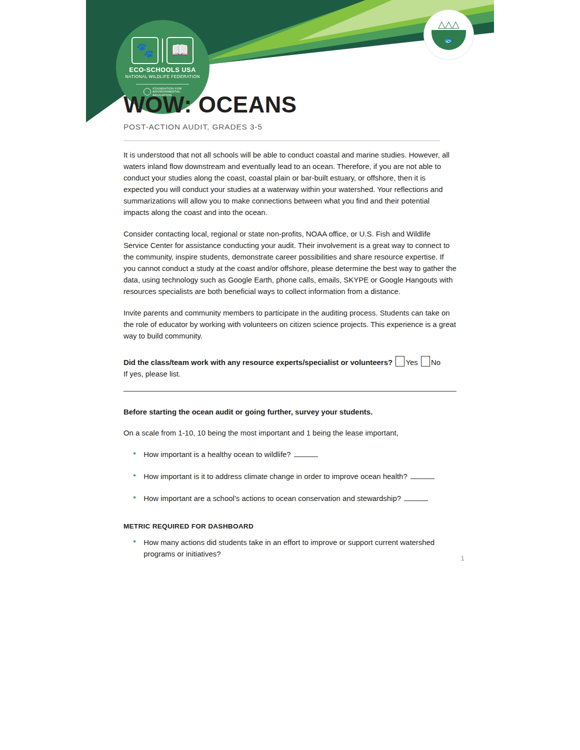🐾
📖
ECO-SCHOOLS USA
NATIONAL WILDLIFE FEDERATION
FOUNDATION FOR
ENVIRONMENTAL
EDUCATION
△△△
🐟
WOW: OCEANS
POST-ACTION AUDIT, GRADES 3-5
It is understood that not all schools will be able to conduct coastal and marine studies. However, all waters inland flow downstream and eventually lead to an ocean. Therefore, if you are not able to conduct your studies along the coast, coastal plain or bar-built estuary, or offshore, then it is expected you will conduct your studies at a waterway within your watershed. Your reflections and summarizations will allow you to make connections between what you find and their potential impacts along the coast and into the ocean.
Consider contacting local, regional or state non-profits, NOAA office, or U.S. Fish and Wildlife Service Center for assistance conducting your audit. Their involvement is a great way to connect to the community, inspire students, demonstrate career possibilities and share resource expertise. If you cannot conduct a study at the coast and/or offshore, please determine the best way to gather the data, using technology such as Google Earth, phone calls, emails, SKYPE or Google Hangouts with resources specialists are both beneficial ways to collect information from a distance.
Invite parents and community members to participate in the auditing process. Students can take on the role of educator by working with volunteers on citizen science projects. This experience is a great way to build community.
Did the class/team work with any resource experts/specialist or volunteers? Yes No
If yes, please list.
Before starting the ocean audit or going further, survey your students.
On a scale from 1-10, 10 being the most important and 1 being the lease important,
How important is a healthy ocean to wildlife?
How important is it to address climate change in order to improve ocean health?
How important are a school’s actions to ocean conservation and stewardship?
METRIC REQUIRED FOR DASHBOARD
How many actions did students take in an effort to improve or support current watershed programs or initiatives?
1